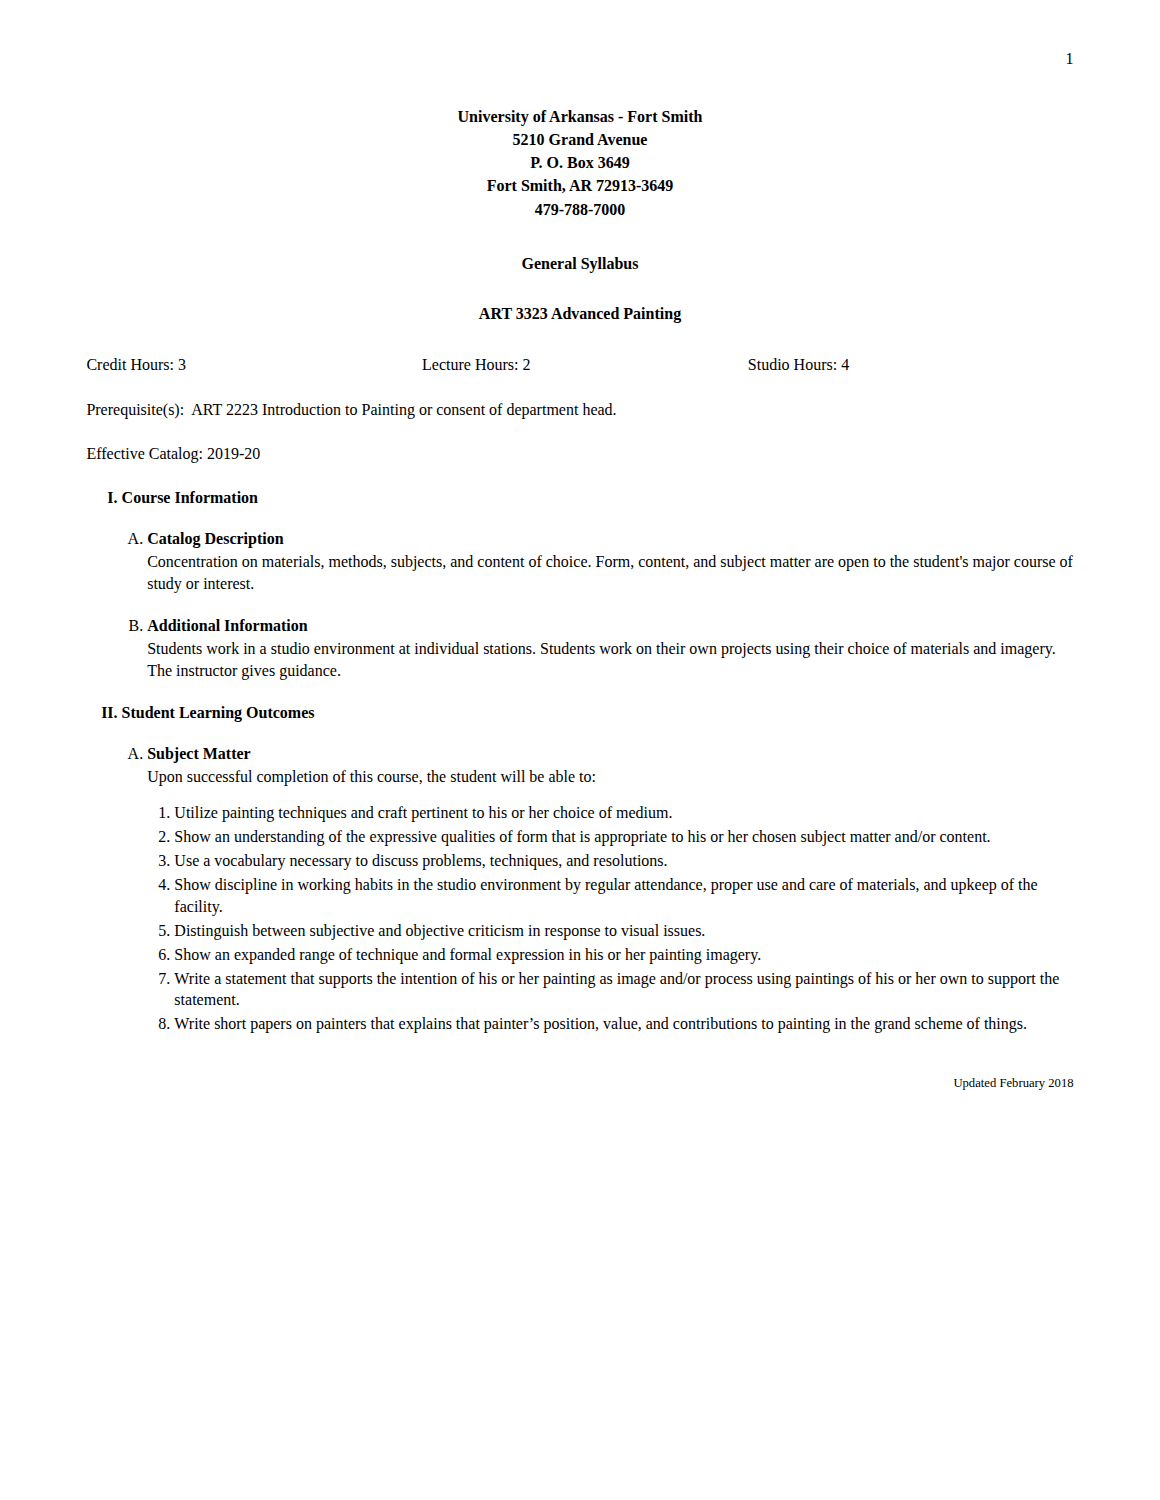1
University of Arkansas - Fort Smith
5210 Grand Avenue
P. O. Box 3649
Fort Smith, AR 72913-3649
479-788-7000
General Syllabus
ART 3323 Advanced Painting
| Credit Hours: 3 | Lecture Hours: 2 | Studio Hours: 4 |
Prerequisite(s): ART 2223 Introduction to Painting or consent of department head.
Effective Catalog: 2019-20
Course Information
Catalog Description Concentration on materials, methods, subjects, and content of choice. Form, content, and subject matter are open to the student's major course of study or interest.
Additional Information Students work in a studio environment at individual stations. Students work on their own projects using their choice of materials and imagery. The instructor gives guidance.
Student Learning Outcomes
Subject Matter Upon successful completion of this course, the student will be able to:
Utilize painting techniques and craft pertinent to his or her choice of medium.
Show an understanding of the expressive qualities of form that is appropriate to his or her chosen subject matter and/or content.
Use a vocabulary necessary to discuss problems, techniques, and resolutions.
Show discipline in working habits in the studio environment by regular attendance, proper use and care of materials, and upkeep of the facility.
Distinguish between subjective and objective criticism in response to visual issues.
Show an expanded range of technique and formal expression in his or her painting imagery.
Write a statement that supports the intention of his or her painting as image and/or process using paintings of his or her own to support the statement.
Write short papers on painters that explains that painter’s position, value, and contributions to painting in the grand scheme of things.
Updated February 2018